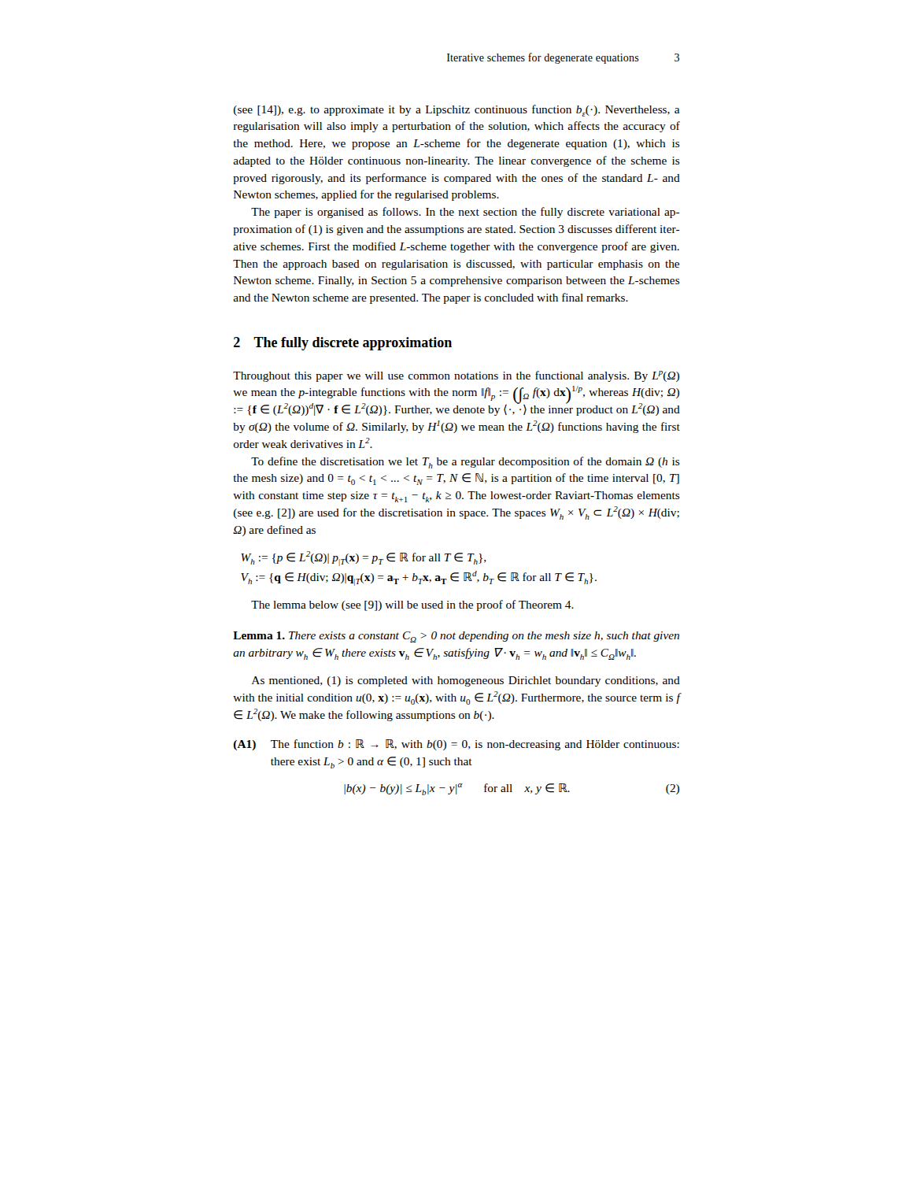Iterative schemes for degenerate equations 3
(see [14]), e.g. to approximate it by a Lipschitz continuous function bε(·). Nevertheless, a regularisation will also imply a perturbation of the solution, which affects the accuracy of the method. Here, we propose an L-scheme for the degenerate equation (1), which is adapted to the Hölder continuous non-linearity. The linear convergence of the scheme is proved rigorously, and its performance is compared with the ones of the standard L- and Newton schemes, applied for the regularised problems.
The paper is organised as follows. In the next section the fully discrete variational approximation of (1) is given and the assumptions are stated. Section 3 discusses different iterative schemes. First the modified L-scheme together with the convergence proof are given. Then the approach based on regularisation is discussed, with particular emphasis on the Newton scheme. Finally, in Section 5 a comprehensive comparison between the L-schemes and the Newton scheme are presented. The paper is concluded with final remarks.
2 The fully discrete approximation
Throughout this paper we will use common notations in the functional analysis. By Lp(Ω) we mean the p-integrable functions with the norm ‖f‖p := (∫Ω f(x) dx)1/p, whereas H(div; Ω) := {f ∈ (L2(Ω))d|∇ · f ∈ L2(Ω)}. Further, we denote by ⟨·, ·⟩ the inner product on L2(Ω) and by σ(Ω) the volume of Ω. Similarly, by H1(Ω) we mean the L2(Ω) functions having the first order weak derivatives in L2.
To define the discretisation we let Th be a regular decomposition of the domain Ω (h is the mesh size) and 0 = t0 < t1 < ... < tN = T, N ∈ ℕ, is a partition of the time interval [0, T] with constant time step size τ = tk+1 − tk, k ≥ 0. The lowest-order Raviart-Thomas elements (see e.g. [2]) are used for the discretisation in space. The spaces Wh × Vh ⊂ L2(Ω) × H(div; Ω) are defined as
Wh := {p ∈ L2(Ω)| p|T(x) = pT ∈ ℝ for all T ∈ Th},
Vh := {q ∈ H(div; Ω)|q|T(x) = aT + bT x, aT ∈ ℝd, bT ∈ ℝ for all T ∈ Th}.
The lemma below (see [9]) will be used in the proof of Theorem 4.
Lemma 1. There exists a constant CΩ > 0 not depending on the mesh size h, such that given an arbitrary wh ∈ Wh there exists vh ∈ Vh, satisfying ∇ · vh = wh and ‖vh‖ ≤ CΩ‖wh‖.
As mentioned, (1) is completed with homogeneous Dirichlet boundary conditions, and with the initial condition u(0, x) := u0(x), with u0 ∈ L2(Ω). Furthermore, the source term is f ∈ L2(Ω). We make the following assumptions on b(·).
(A1)
The function b : ℝ → ℝ, with b(0) = 0, is non-decreasing and Hölder continuous: there exist Lb > 0 and α ∈ (0, 1] such that
|b(x) − b(y)| ≤ Lb|x − y|α for all x, y ∈ ℝ. (2)